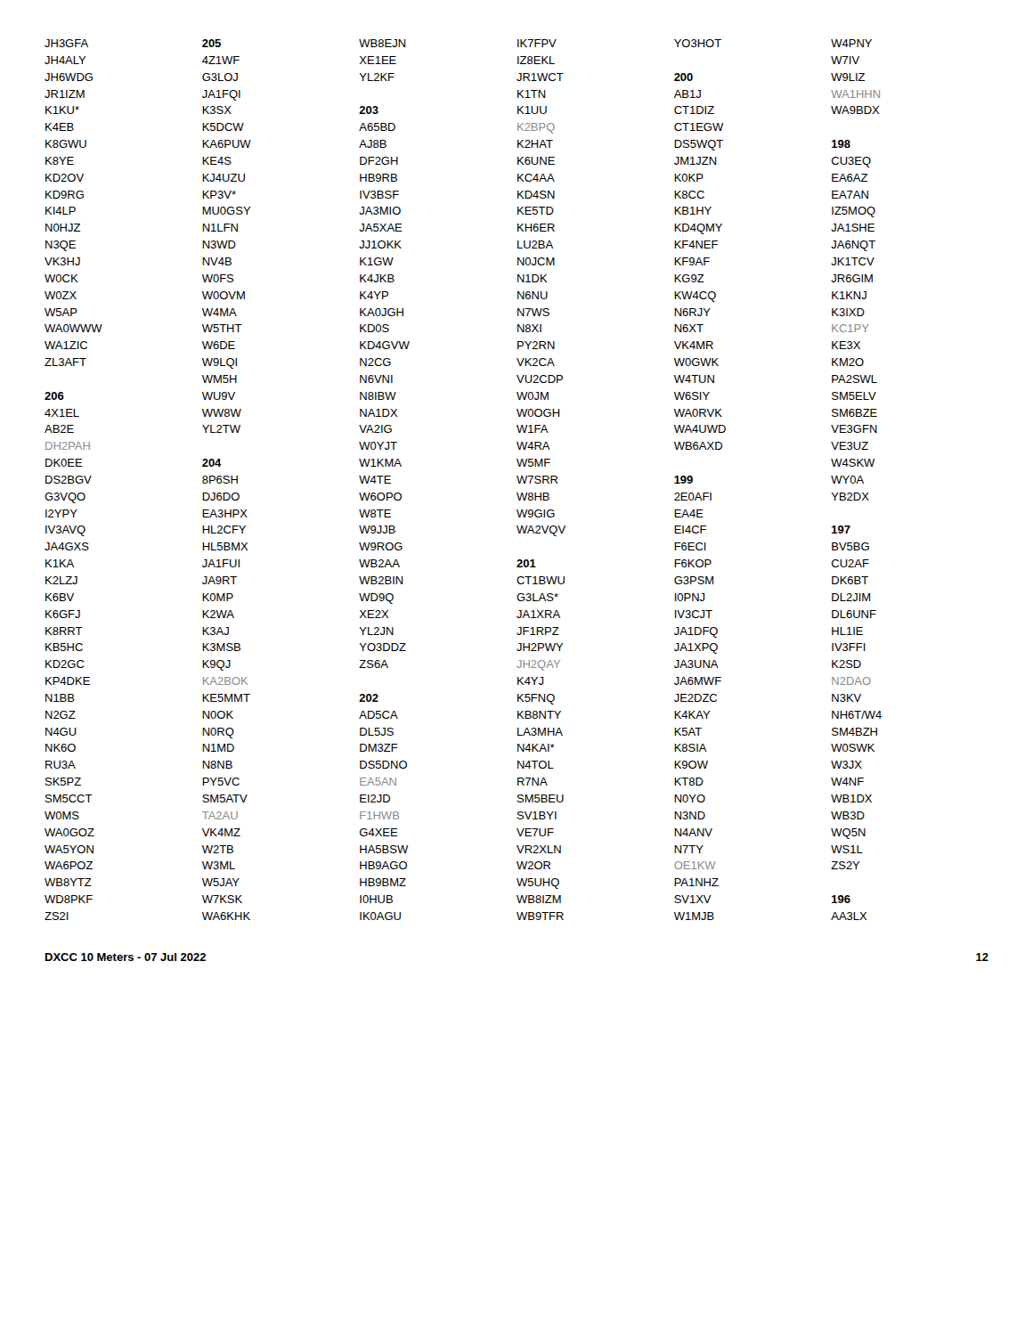| JH3GFA JH4ALY JH6WDG JR1IZM K1KU* K4EB K8GWU K8YE KD2OV KD9RG KI4LP N0HJZ N3QE VK3HJ W0CK W0ZX W5AP WA0WWW WA1ZIC ZL3AFT 206 4X1EL AB2E DH2PAH DK0EE DS2BGV G3VQO I2YPY IV3AVQ JA4GXS K1KA K2LZJ K6BV K6GFJ K8RRT KB5HC KD2GC KP4DKE N1BB N2GZ N4GU NK6O RU3A SK5PZ SM5CCT W0MS WA0GOZ WA5YON WA6POZ WB8YTZ WD8PKF ZS2I | 205 4Z1WF G3LOJ JA1FQI K3SX K5DCW KA6PUW KE4S KJ4UZU KP3V* MU0GSY N1LFN N3WD NV4B W0FS W0OVM W4MA W5THT W6DE W9LQI WM5H WU9V WW8W YL2TW 204 8P6SH DJ6DO EA3HPX HL2CFY HL5BMX JA1FUI JA9RT K0MP K2WA K3AJ K3MSB K9QJ KA2BOK KE5MMT N0OK N0RQ N1MD N8NB PY5VC SM5ATV TA2AU VK4MZ W2TB W3ML W5JAY W7KSK WA6KHK | WB8EJN XE1EE YL2KF 203 A65BD AJ8B DF2GH HB9RB IV3BSF JA3MIO JA5XAE JJ1OKK K1GW K4JKB K4YP KA0JGH KD0S KD4GVW N2CG N6VNI N8IBW NA1DX VA2IG W0YJT W1KMA W4TE W6OPO W8TE W9JJB W9ROG WB2AA WB2BIN WD9Q XE2X YL2JN YO3DDZ ZS6A 202 AD5CA DL5JS DM3ZF DS5DNO EA5AN EI2JD F1HWB G4XEE HA5BSW HB9AGO HB9BMZ I0HUB IK0AGU | IK7FPV IZ8EKL JR1WCT K1TN K1UU K2BPQ K2HAT K6UNE KC4AA KD4SN KE5TD KH6ER LU2BA N0JCM N1DK N6NU N7WS N8XI PY2RN VK2CA VU2CDP W0JM W0OGH W1FA W4RA W5MF W7SRR W8HB W9GIG WA2VQV 201 CT1BWU G3LAS* JA1XRA JF1RPZ JH2PWY JH2QAY K4YJ K5FNQ KB8NTY LA3MHA N4KAI* N4TOL R7NA SM5BEU SV1BYI VE7UF VR2XLN W2OR W5UHQ WB8IZM WB9TFR | YO3HOT 200 AB1J CT1DIZ CT1EGW DS5WQT JM1JZN K0KP K8CC KB1HY KD4QMY KF4NEF KF9AF KG9Z KW4CQ N6RJY N6XT VK4MR W0GWK W4TUN W6SIY WA0RVK WA4UWD WB6AXD 199 2E0AFI EA4E EI4CF F6ECI F6KOP G3PSM I0PNJ IV3CJT JA1DFQ JA1XPQ JA3UNA JA6MWF JE2DZC K4KAY K5AT K8SIA K9OW KT8D N0YO N3ND N4ANV N7TY OE1KW PA1NHZ SV1XV W1MJB | W4PNY W7IV W9LIZ WA1HHN WA9BDX 198 CU3EQ EA6AZ EA7AN IZ5MOQ JA1SHE JA6NQT JK1TCV JR6GIM K1KNJ K3IXD KC1PY KE3X KM2O PA2SWL SM5ELV SM6BZE VE3GFN VE3UZ W4SKW WY0A YB2DX 197 BV5BG CU2AF DK6BT DL2JIM DL6UNF HL1IE IV3FFI K2SD N2DAO N3KV NH6T/W4 SM4BZH W0SWK W3JX W4NF WB1DX WB3D WQ5N WS1L ZS2Y 196 AA3LX |
DXCC 10 Meters - 07 Jul 2022 12